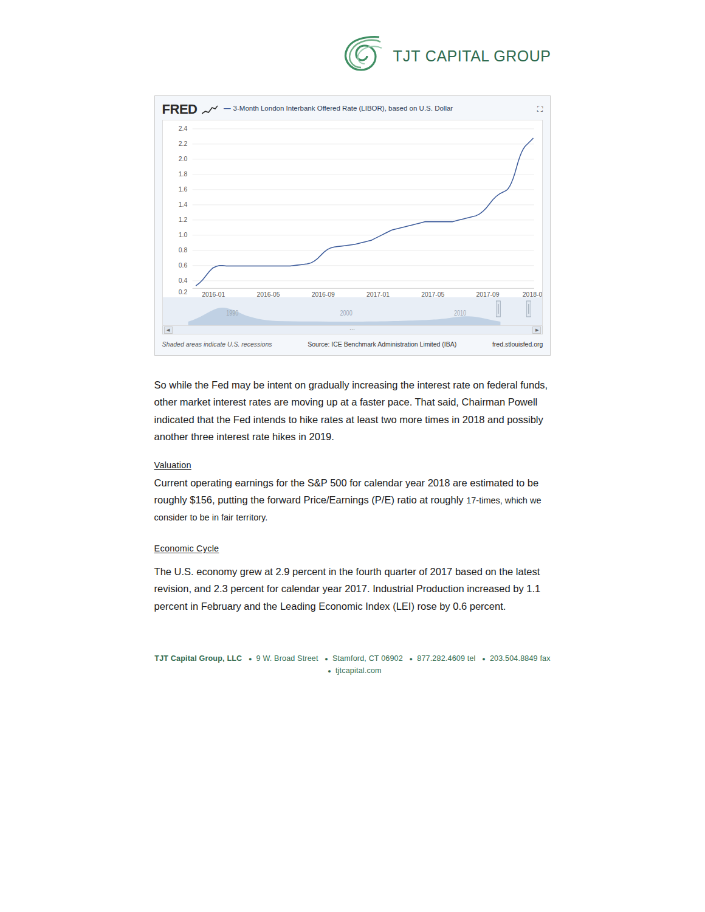TJT CAPITAL GROUP
FRED
—3-Month London Interbank Offered Rate (LIBOR), based on U.S. Dollar
⛶
2.4 2.2 2.0 1.8 1.6 1.4 1.2 1.0 0.8 0.6 0.4 0.2 2016-01 2016-05 2016-09 2017-01 2017-05 2017-09 2018-01
1990 2000 2010
◀ ⋯ ▶
Shaded areas indicate U.S. recessions Source: ICE Benchmark Administration Limited (IBA) fred.stlouisfed.org
So while the Fed may be intent on gradually increasing the interest rate on federal funds, other market interest rates are moving up at a faster pace. That said, Chairman Powell indicated that the Fed intends to hike rates at least two more times in 2018 and possibly another three interest rate hikes in 2019.
Valuation
Current operating earnings for the S&P 500 for calendar year 2018 are estimated to be roughly $156, putting the forward Price/Earnings (P/E) ratio at roughly 17-times, which we consider to be in fair territory.
Economic Cycle
The U.S. economy grew at 2.9 percent in the fourth quarter of 2017 based on the latest revision, and 2.3 percent for calendar year 2017. Industrial Production increased by 1.1 percent in February and the Leading Economic Index (LEI) rose by 0.6 percent.
TJT Capital Group, LLC ●9 W. Broad Street ●Stamford, CT 06902 ●877.282.4609 tel ●203.504.8849 fax ●tjtcapital.com